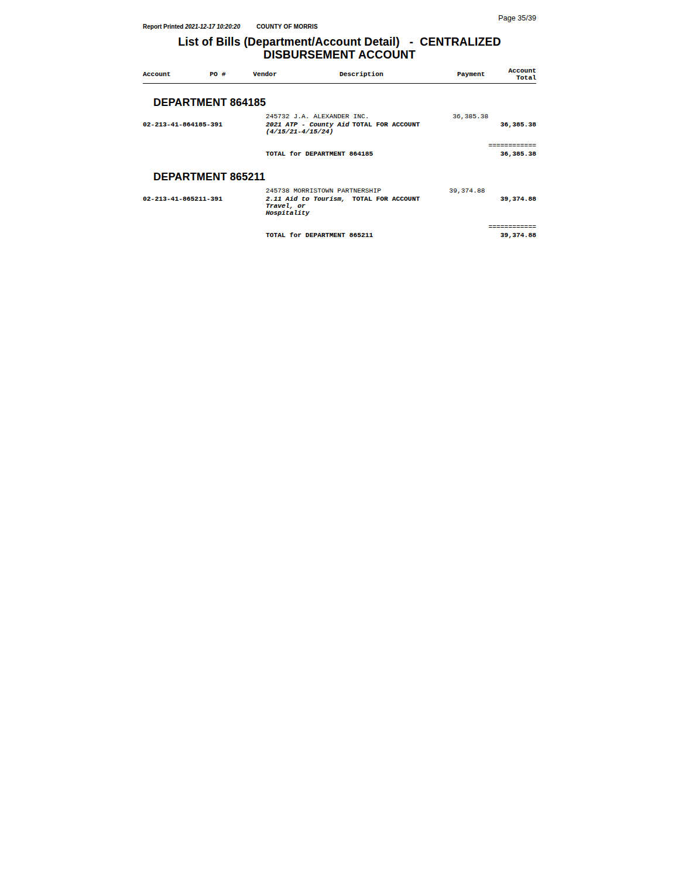Page 35/39
Report Printed 2021-12-17 10:20:20COUNTY OF MORRIS
List of Bills (Department/Account Detail) - CENTRALIZED DISBURSEMENT ACCOUNT
| Account | PO # | Vendor | Description | Payment | Account Total |
DEPARTMENT 864185
| | | 245732 J.A. ALEXANDER INC. | 36,385.38 | |
| 02-213-41-864185-391 | | 2021 ATP - County Aid (4/15/21-4/15/24) | TOTAL FOR ACCOUNT | | 36,385.38 |
| | ============ |
| | | TOTAL for DEPARTMENT 864185 | 36,385.38 |
DEPARTMENT 865211
| | | 245738 MORRISTOWN PARTNERSHIP | 39,374.88 | |
| 02-213-41-865211-391 | | 2.11 Aid to Tourism, Travel, or Hospitality | TOTAL FOR ACCOUNT | | 39,374.88 |
| | ============ |
| | | TOTAL for DEPARTMENT 865211 | 39,374.88 |